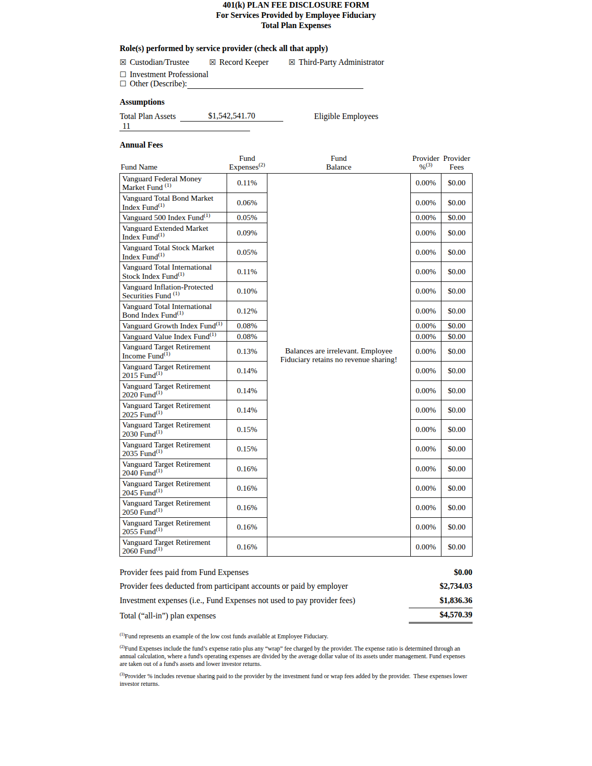401(k) PLAN FEE DISCLOSURE FORM
For Services Provided by Employee Fiduciary
Total Plan Expenses
Role(s) performed by service provider (check all that apply)
☒Custodian/Trustee ☒Record Keeper ☒Third-Party Administrator
☐Investment Professional ☐Other (Describe):
Assumptions
Total Plan Assets $1,542,541.70 Eligible Employees 11
Annual Fees
| Fund Name | Fund Expenses (2) | Fund Balance | Provider % (3) | Provider Fees |
| --- | --- | --- | --- | --- |
| Vanguard Federal Money Market Fund (1) | 0.11% | Balances are irrelevant. Employee Fiduciary retains no revenue sharing! | 0.00% | $0.00 |
| Vanguard Total Bond Market Index Fund (1) | 0.06% | 0.00% | $0.00 |
| Vanguard 500 Index Fund (1) | 0.05% | 0.00% | $0.00 |
| Vanguard Extended Market Index Fund (1) | 0.09% | 0.00% | $0.00 |
| Vanguard Total Stock Market Index Fund (1) | 0.05% | 0.00% | $0.00 |
| Vanguard Total International Stock Index Fund (1) | 0.11% | 0.00% | $0.00 |
| Vanguard Inflation-Protected Securities Fund (1) | 0.10% | 0.00% | $0.00 |
| Vanguard Total International Bond Index Fund (1) | 0.12% | 0.00% | $0.00 |
| Vanguard Growth Index Fund (1) | 0.08% | 0.00% | $0.00 |
| Vanguard Value Index Fund (1) | 0.08% | 0.00% | $0.00 |
| Vanguard Target Retirement Income Fund (1) | 0.13% | 0.00% | $0.00 |
| Vanguard Target Retirement 2015 Fund (1) | 0.14% | 0.00% | $0.00 |
| Vanguard Target Retirement 2020 Fund (1) | 0.14% | 0.00% | $0.00 |
| Vanguard Target Retirement 2025 Fund (1) | 0.14% | 0.00% | $0.00 |
| Vanguard Target Retirement 2030 Fund (1) | 0.15% | 0.00% | $0.00 |
| Vanguard Target Retirement 2035 Fund (1) | 0.15% | 0.00% | $0.00 |
| Vanguard Target Retirement 2040 Fund (1) | 0.16% | 0.00% | $0.00 |
| Vanguard Target Retirement 2045 Fund (1) | 0.16% | 0.00% | $0.00 |
| Vanguard Target Retirement 2050 Fund (1) | 0.16% | 0.00% | $0.00 |
| Vanguard Target Retirement 2055 Fund (1) | 0.16% | 0.00% | $0.00 |
| Vanguard Target Retirement 2060 Fund (1) | 0.16% | | 0.00% | $0.00 |
| Provider fees paid from Fund Expenses | $0.00 |
| Provider fees deducted from participant accounts or paid by employer | $2,734.03 |
| Investment expenses (i.e., Fund Expenses not used to pay provider fees) | $1,836.36 |
| Total (“all-in”) plan expenses | $4,570.39 |
(1)Fund represents an example of the low cost funds available at Employee Fiduciary.
(2)Fund Expenses include the fund’s expense ratio plus any “wrap” fee charged by the provider. The expense ratio is determined through an annual calculation, where a fund's operating expenses are divided by the average dollar value of its assets under management. Fund expenses are taken out of a fund's assets and lower investor returns.
(3)Provider % includes revenue sharing paid to the provider by the investment fund or wrap fees added by the provider. These expenses lower investor returns.